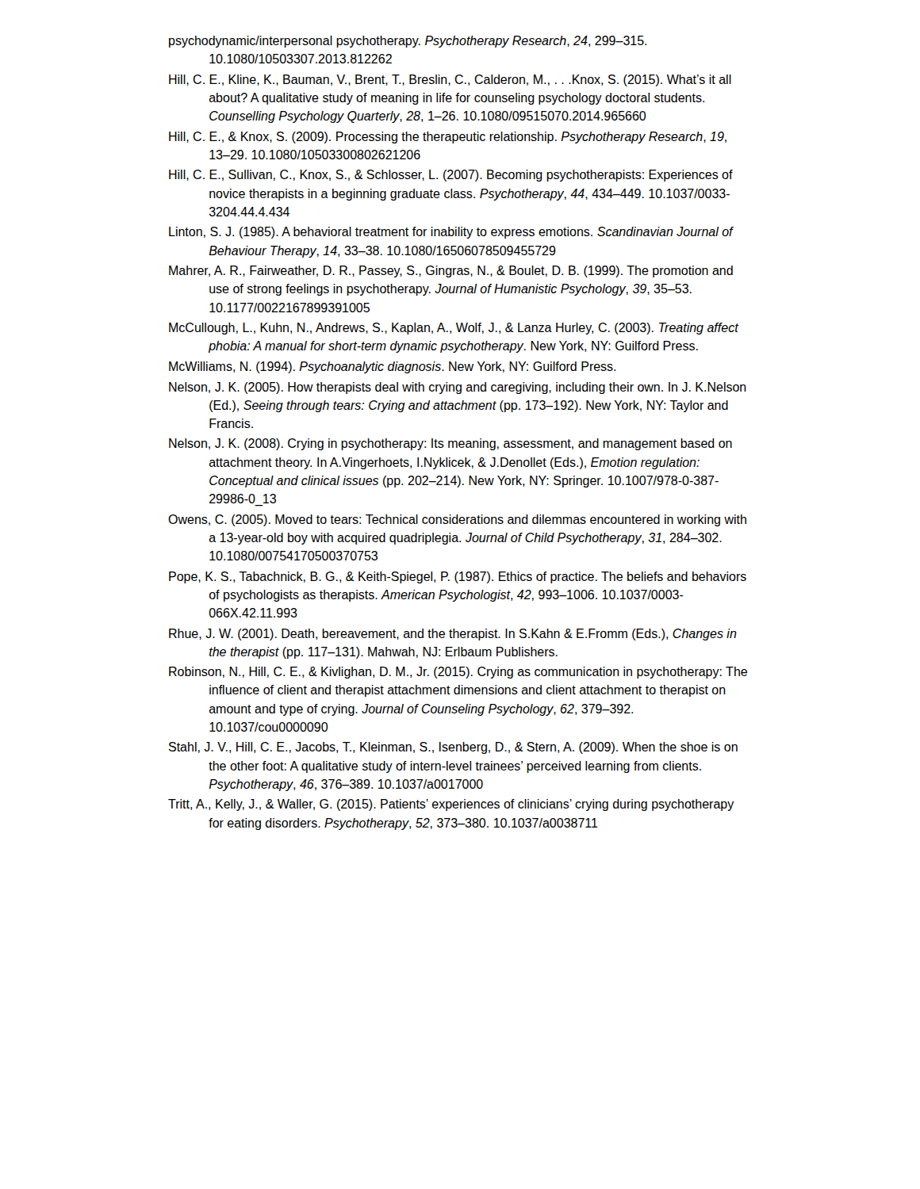psychodynamic/interpersonal psychotherapy. Psychotherapy Research, 24, 299–315. 10.1080/10503307.2013.812262
Hill, C. E., Kline, K., Bauman, V., Brent, T., Breslin, C., Calderon, M., . . .Knox, S. (2015). What’s it all about? A qualitative study of meaning in life for counseling psychology doctoral students. Counselling Psychology Quarterly, 28, 1–26. 10.1080/09515070.2014.965660
Hill, C. E., & Knox, S. (2009). Processing the therapeutic relationship. Psychotherapy Research, 19, 13–29. 10.1080/10503300802621206
Hill, C. E., Sullivan, C., Knox, S., & Schlosser, L. (2007). Becoming psychotherapists: Experiences of novice therapists in a beginning graduate class. Psychotherapy, 44, 434–449. 10.1037/0033-3204.44.4.434
Linton, S. J. (1985). A behavioral treatment for inability to express emotions. Scandinavian Journal of Behaviour Therapy, 14, 33–38. 10.1080/16506078509455729
Mahrer, A. R., Fairweather, D. R., Passey, S., Gingras, N., & Boulet, D. B. (1999). The promotion and use of strong feelings in psychotherapy. Journal of Humanistic Psychology, 39, 35–53. 10.1177/0022167899391005
McCullough, L., Kuhn, N., Andrews, S., Kaplan, A., Wolf, J., & Lanza Hurley, C. (2003). Treating affect phobia: A manual for short-term dynamic psychotherapy. New York, NY: Guilford Press.
McWilliams, N. (1994). Psychoanalytic diagnosis. New York, NY: Guilford Press.
Nelson, J. K. (2005). How therapists deal with crying and caregiving, including their own. In J. K.Nelson (Ed.), Seeing through tears: Crying and attachment (pp. 173–192). New York, NY: Taylor and Francis.
Nelson, J. K. (2008). Crying in psychotherapy: Its meaning, assessment, and management based on attachment theory. In A.Vingerhoets, I.Nyklicek, & J.Denollet (Eds.), Emotion regulation: Conceptual and clinical issues (pp. 202–214). New York, NY: Springer. 10.1007/978-0-387-29986-0_13
Owens, C. (2005). Moved to tears: Technical considerations and dilemmas encountered in working with a 13-year-old boy with acquired quadriplegia. Journal of Child Psychotherapy, 31, 284–302. 10.1080/00754170500370753
Pope, K. S., Tabachnick, B. G., & Keith-Spiegel, P. (1987). Ethics of practice. The beliefs and behaviors of psychologists as therapists. American Psychologist, 42, 993–1006. 10.1037/0003-066X.42.11.993
Rhue, J. W. (2001). Death, bereavement, and the therapist. In S.Kahn & E.Fromm (Eds.), Changes in the therapist (pp. 117–131). Mahwah, NJ: Erlbaum Publishers.
Robinson, N., Hill, C. E., & Kivlighan, D. M., Jr. (2015). Crying as communication in psychotherapy: The influence of client and therapist attachment dimensions and client attachment to therapist on amount and type of crying. Journal of Counseling Psychology, 62, 379–392. 10.1037/cou0000090
Stahl, J. V., Hill, C. E., Jacobs, T., Kleinman, S., Isenberg, D., & Stern, A. (2009). When the shoe is on the other foot: A qualitative study of intern-level trainees’ perceived learning from clients. Psychotherapy, 46, 376–389. 10.1037/a0017000
Tritt, A., Kelly, J., & Waller, G. (2015). Patients’ experiences of clinicians’ crying during psychotherapy for eating disorders. Psychotherapy, 52, 373–380. 10.1037/a0038711